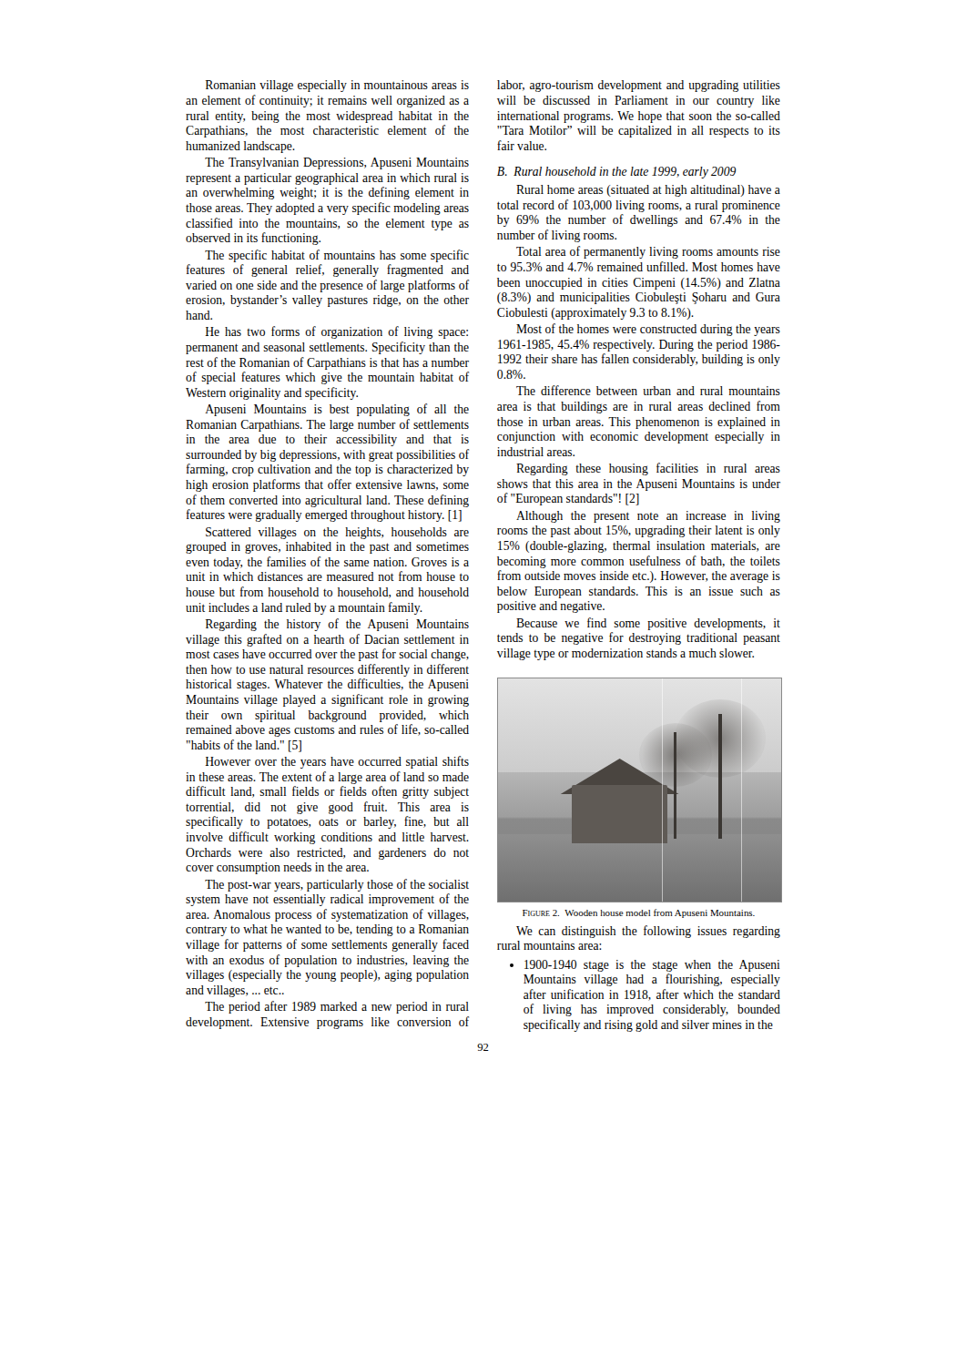Romanian village especially in mountainous areas is an element of continuity; it remains well organized as a rural entity, being the most widespread habitat in the Carpathians, the most characteristic element of the humanized landscape.
The Transylvanian Depressions, Apuseni Mountains represent a particular geographical area in which rural is an overwhelming weight; it is the defining element in those areas. They adopted a very specific modeling areas classified into the mountains, so the element type as observed in its functioning.
The specific habitat of mountains has some specific features of general relief, generally fragmented and varied on one side and the presence of large platforms of erosion, bystander’s valley pastures ridge, on the other hand.
He has two forms of organization of living space: permanent and seasonal settlements. Specificity than the rest of the Romanian of Carpathians is that has a number of special features which give the mountain habitat of Western originality and specificity.
Apuseni Mountains is best populating of all the Romanian Carpathians. The large number of settlements in the area due to their accessibility and that is surrounded by big depressions, with great possibilities of farming, crop cultivation and the top is characterized by high erosion platforms that offer extensive lawns, some of them converted into agricultural land. These defining features were gradually emerged throughout history. [1]
Scattered villages on the heights, households are grouped in groves, inhabited in the past and sometimes even today, the families of the same nation. Groves is a unit in which distances are measured not from house to house but from household to household, and household unit includes a land ruled by a mountain family.
Regarding the history of the Apuseni Mountains village this grafted on a hearth of Dacian settlement in most cases have occurred over the past for social change, then how to use natural resources differently in different historical stages. Whatever the difficulties, the Apuseni Mountains village played a significant role in growing their own spiritual background provided, which remained above ages customs and rules of life, so-called "habits of the land." [5]
However over the years have occurred spatial shifts in these areas. The extent of a large area of land so made difficult land, small fields or fields often gritty subject torrential, did not give good fruit. This area is specifically to potatoes, oats or barley, fine, but all involve difficult working conditions and little harvest. Orchards were also restricted, and gardeners do not cover consumption needs in the area.
The post-war years, particularly those of the socialist system have not essentially radical improvement of the area. Anomalous process of systematization of villages, contrary to what he wanted to be, tending to a Romanian village for patterns of some settlements generally faced with an exodus of population to industries, leaving the villages (especially the young people), aging population and villages, ... etc..
The period after 1989 marked a new period in rural development. Extensive programs like conversion of labor, agro-tourism development and upgrading utilities will be discussed in Parliament in our country like international programs. We hope that soon the so-called "Tara Motilor” will be capitalized in all respects to its fair value.
B. Rural household in the late 1999, early 2009
Rural home areas (situated at high altitudinal) have a total record of 103,000 living rooms, a rural prominence by 69% the number of dwellings and 67.4% in the number of living rooms.
Total area of permanently living rooms amounts rise to 95.3% and 4.7% remained unfilled. Most homes have been unoccupied in cities Cimpeni (14.5%) and Zlatna (8.3%) and municipalities Ciobuleşti Şoharu and Gura Ciobulesti (approximately 9.3 to 8.1%).
Most of the homes were constructed during the years 1961-1985, 45.4% respectively. During the period 1986-1992 their share has fallen considerably, building is only 0.8%.
The difference between urban and rural mountains area is that buildings are in rural areas declined from those in urban areas. This phenomenon is explained in conjunction with economic development especially in industrial areas.
Regarding these housing facilities in rural areas shows that this area in the Apuseni Mountains is under of "European standards"! [2]
Although the present note an increase in living rooms the past about 15%, upgrading their latent is only 15% (double-glazing, thermal insulation materials, are becoming more common usefulness of bath, the toilets from outside moves inside etc.). However, the average is below European standards. This is an issue such as positive and negative.
Because we find some positive developments, it tends to be negative for destroying traditional peasant village type or modernization stands a much slower.
Figure 2. Wooden house model from Apuseni Mountains.
We can distinguish the following issues regarding rural mountains area:
1900-1940 stage is the stage when the Apuseni Mountains village had a flourishing, especially after unification in 1918, after which the standard of living has improved considerably, bounded specifically and rising gold and silver mines in the
92